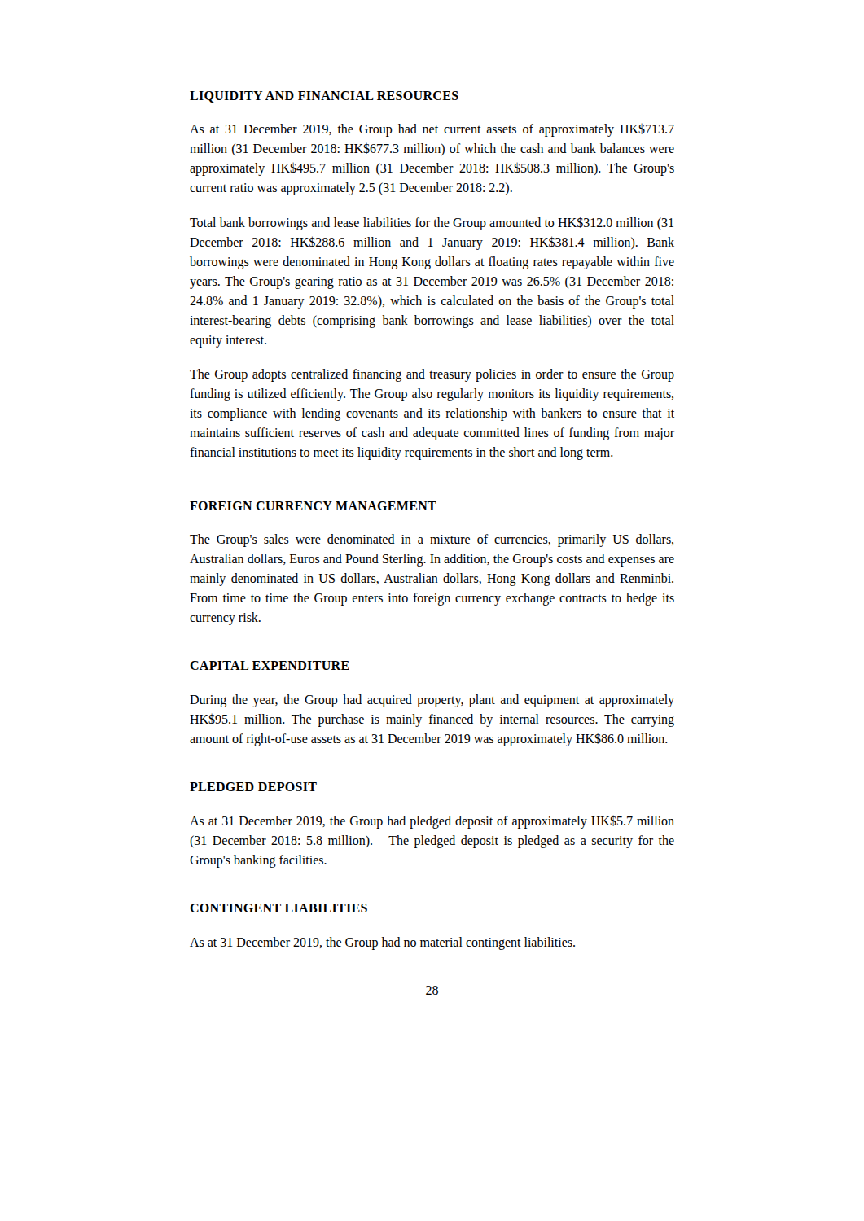LIQUIDITY AND FINANCIAL RESOURCES
As at 31 December 2019, the Group had net current assets of approximately HK$713.7 million (31 December 2018: HK$677.3 million) of which the cash and bank balances were approximately HK$495.7 million (31 December 2018: HK$508.3 million). The Group's current ratio was approximately 2.5 (31 December 2018: 2.2).
Total bank borrowings and lease liabilities for the Group amounted to HK$312.0 million (31 December 2018: HK$288.6 million and 1 January 2019: HK$381.4 million). Bank borrowings were denominated in Hong Kong dollars at floating rates repayable within five years. The Group's gearing ratio as at 31 December 2019 was 26.5% (31 December 2018: 24.8% and 1 January 2019: 32.8%), which is calculated on the basis of the Group's total interest-bearing debts (comprising bank borrowings and lease liabilities) over the total equity interest.
The Group adopts centralized financing and treasury policies in order to ensure the Group funding is utilized efficiently. The Group also regularly monitors its liquidity requirements, its compliance with lending covenants and its relationship with bankers to ensure that it maintains sufficient reserves of cash and adequate committed lines of funding from major financial institutions to meet its liquidity requirements in the short and long term.
FOREIGN CURRENCY MANAGEMENT
The Group's sales were denominated in a mixture of currencies, primarily US dollars, Australian dollars, Euros and Pound Sterling. In addition, the Group's costs and expenses are mainly denominated in US dollars, Australian dollars, Hong Kong dollars and Renminbi. From time to time the Group enters into foreign currency exchange contracts to hedge its currency risk.
CAPITAL EXPENDITURE
During the year, the Group had acquired property, plant and equipment at approximately HK$95.1 million. The purchase is mainly financed by internal resources. The carrying amount of right-of-use assets as at 31 December 2019 was approximately HK$86.0 million.
PLEDGED DEPOSIT
As at 31 December 2019, the Group had pledged deposit of approximately HK$5.7 million (31 December 2018: 5.8 million). The pledged deposit is pledged as a security for the Group's banking facilities.
CONTINGENT LIABILITIES
As at 31 December 2019, the Group had no material contingent liabilities.
28